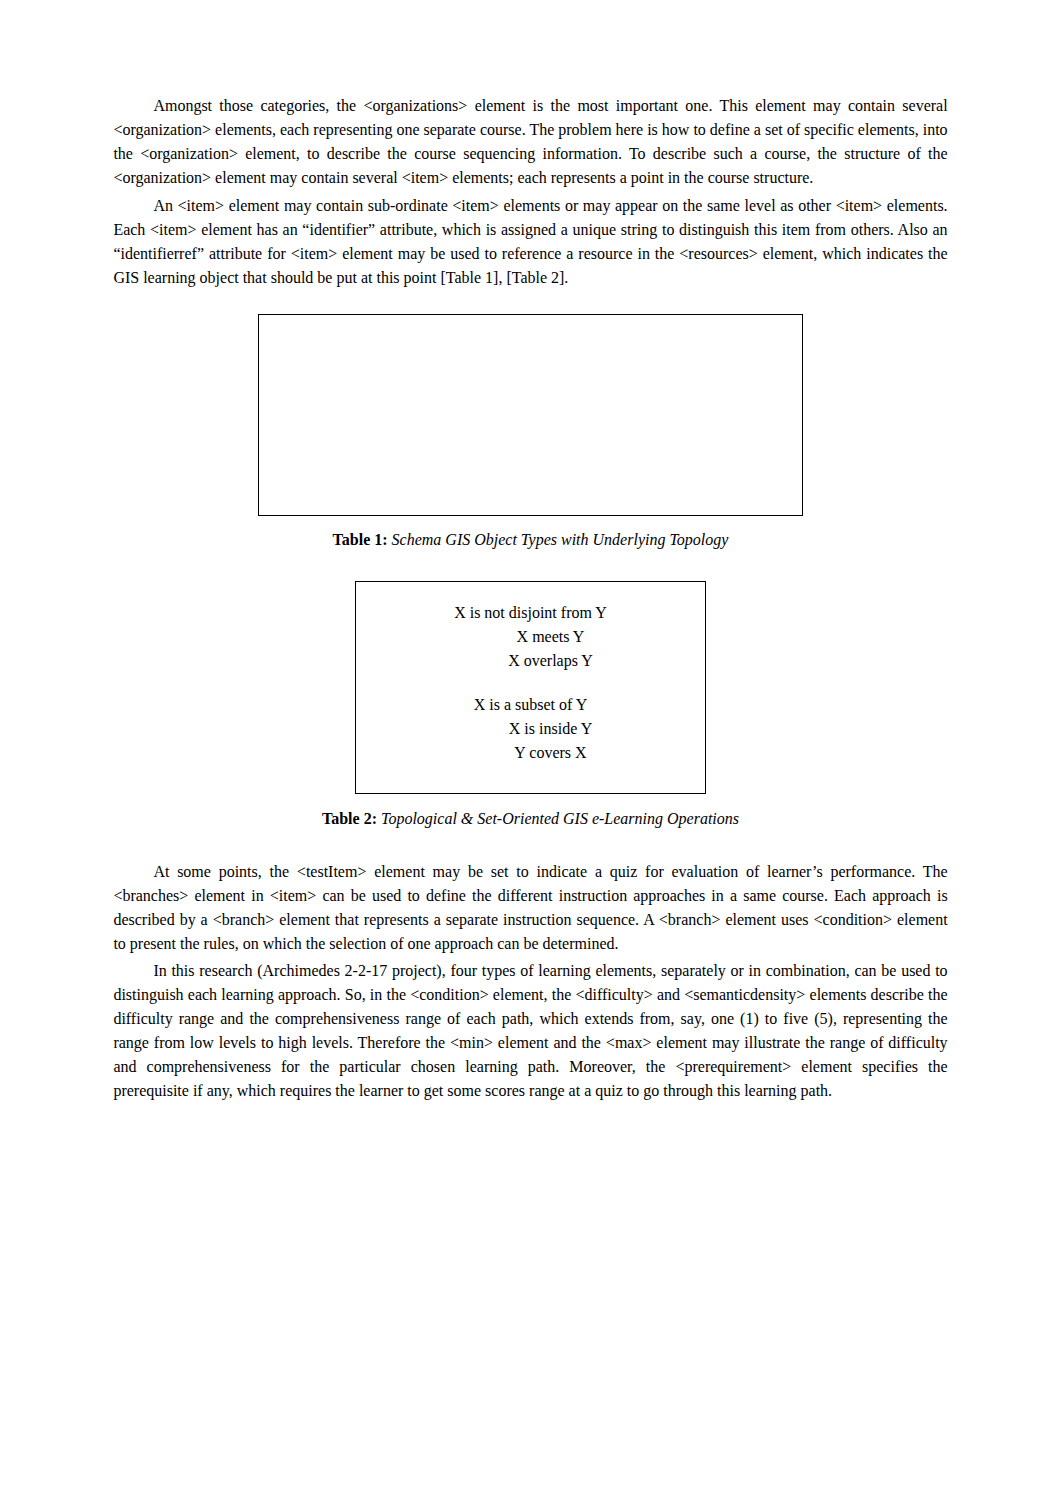Amongst those categories, the <organizations> element is the most important one. This element may contain several <organization> elements, each representing one separate course. The problem here is how to define a set of specific elements, into the <organization> element, to describe the course sequencing information. To describe such a course, the structure of the <organization> element may contain several <item> elements; each represents a point in the course structure.
An <item> element may contain sub-ordinate <item> elements or may appear on the same level as other <item> elements. Each <item> element has an “identifier” attribute, which is assigned a unique string to distinguish this item from others. Also an “identifierref” attribute for <item> element may be used to reference a resource in the <resources> element, which indicates the GIS learning object that should be put at this point [Table 1], [Table 2].
Table 1: Schema GIS Object Types with Underlying Topology
X is not disjoint from Y
X meets Y
X overlaps Y
X is a subset of Y
X is inside Y
Y covers X
Table 2: Topological & Set-Oriented GIS e-Learning Operations
At some points, the <testItem> element may be set to indicate a quiz for evaluation of learner’s performance. The <branches> element in <item> can be used to define the different instruction approaches in a same course. Each approach is described by a <branch> element that represents a separate instruction sequence. A <branch> element uses <condition> element to present the rules, on which the selection of one approach can be determined.
In this research (Archimedes 2-2-17 project), four types of learning elements, separately or in combination, can be used to distinguish each learning approach. So, in the <condition> element, the <difficulty> and <semanticdensity> elements describe the difficulty range and the comprehensiveness range of each path, which extends from, say, one (1) to five (5), representing the range from low levels to high levels. Therefore the <min> element and the <max> element may illustrate the range of difficulty and comprehensiveness for the particular chosen learning path. Moreover, the <prerequirement> element specifies the prerequisite if any, which requires the learner to get some scores range at a quiz to go through this learning path.